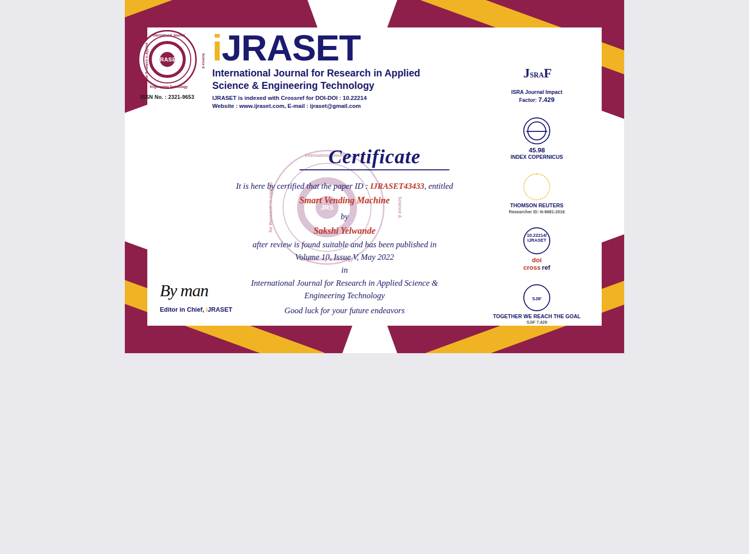International Journal Engineering Technology for Research in Applied Science &
IJRASET
ISSN No. : 2321-9653
iJRASET
International Journal for Research in Applied
Science & Engineering Technology
IJRASET is indexed with Crossref for DOI-DOI : 10.22214
Website : www.ijraset.com, E-mail : ijraset@gmail.com
Certificate
International Journal Engineering Technology for Research in Applied Science &
JRS
It is here by certified that the paper ID : IJRASET43433, entitled Smart Vending Machine by Sakshi Yelwande after review is found suitable and has been published in Volume 10, Issue V, May 2022 in International Journal for Research in Applied Science & Engineering Technology Good luck for your future endeavors
JSRAF
ISRA Journal Impact
Factor: 7.429
45.98
INDEX COPERNICUS
THOMSON REUTERS
Researcher ID: N-9681-2016
10.22214/
IJRASET
doi
cross ref
SJIF
TOGETHER WE REACH THE GOAL
SJIF 7.429
By man
Editor in Chief, i JRASET